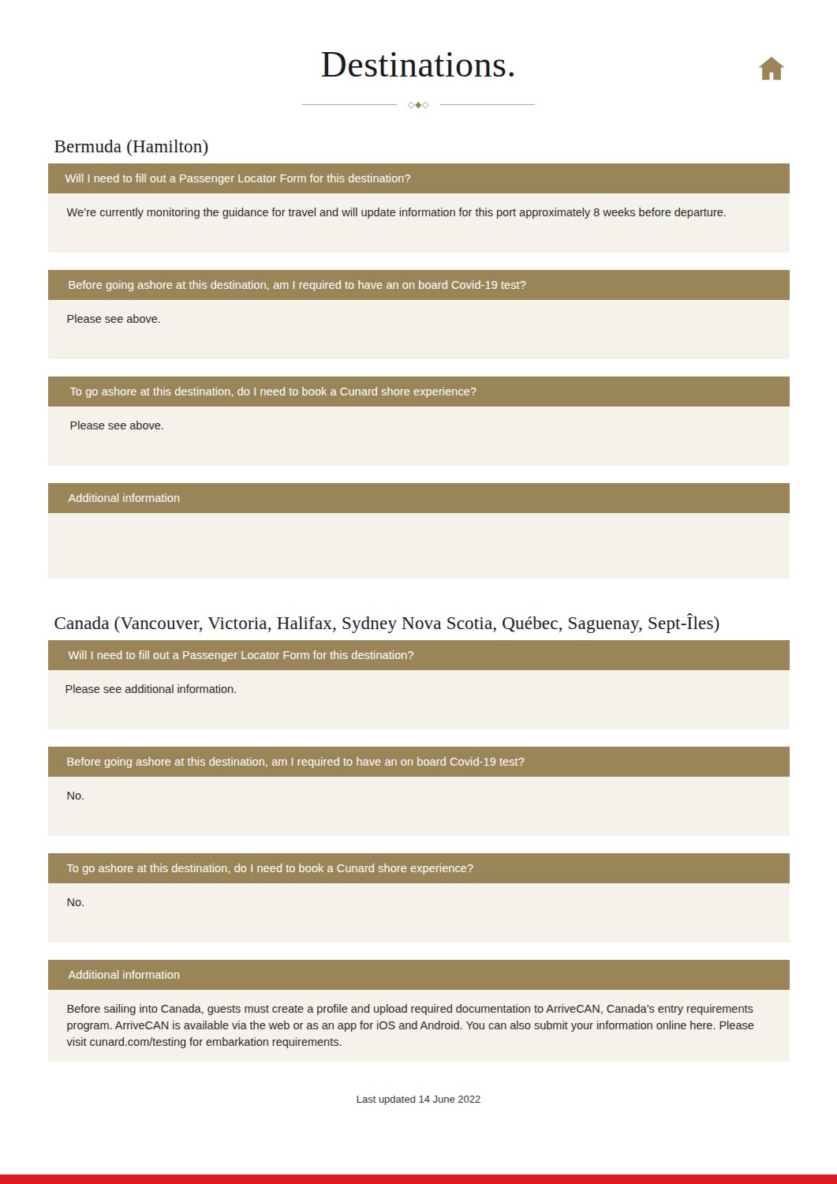Destinations.
◇◆◇
Bermuda (Hamilton)
Will I need to fill out a Passenger Locator Form for this destination?
We’re currently monitoring the guidance for travel and will update information for this port approximately 8 weeks before departure.
Before going ashore at this destination, am I required to have an on board Covid-19 test?
Please see above.
To go ashore at this destination, do I need to book a Cunard shore experience?
Please see above.
Additional information
Canada (Vancouver, Victoria, Halifax, Sydney Nova Scotia, Québec, Saguenay, Sept-Îles)
Will I need to fill out a Passenger Locator Form for this destination?
Please see additional information.
Before going ashore at this destination, am I required to have an on board Covid-19 test?
No.
To go ashore at this destination, do I need to book a Cunard shore experience?
No.
Additional information
Before sailing into Canada, guests must create a profile and upload required documentation to ArriveCAN, Canada’s entry requirements program. ArriveCAN is available via the web or as an app for iOS and Android. You can also submit your information online here. Please visit cunard.com/testing for embarkation requirements.
Last updated 14 June 2022